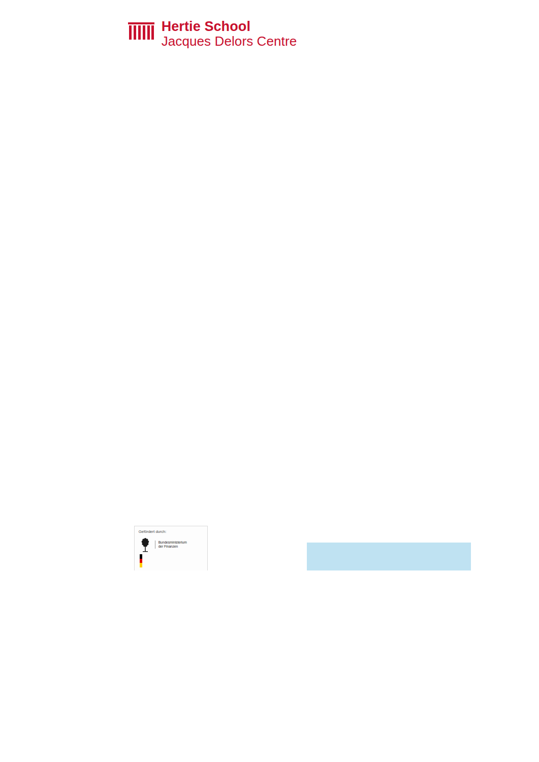Hertie School
Jacques Delors Centre
Gefördert durch:
Bundesministerium
der Finanzen
Hertie School GmbH • Chairman of the Supervisory Board: Bernd Knobloch • Chairman of the Board of Trustees: Frank Mattern • Managing Director: Prof. Dr. Cornelia Woll, Dr. Axel Baisch • Registered Office: Berlin • Trade Register: Local Court, Berlin-Charlottenburg HRB 97018 B • Hertie School – founded and supported by the non-profit Hertie Foundation
Friedrichstraße 194
D – 10117 Berlin
Tel.: +49 (0)30/259 219 107
Online: delorscentre.eu
E-Mail: info@delorscentre.eu
Twitter: @delorsberlin
9/9